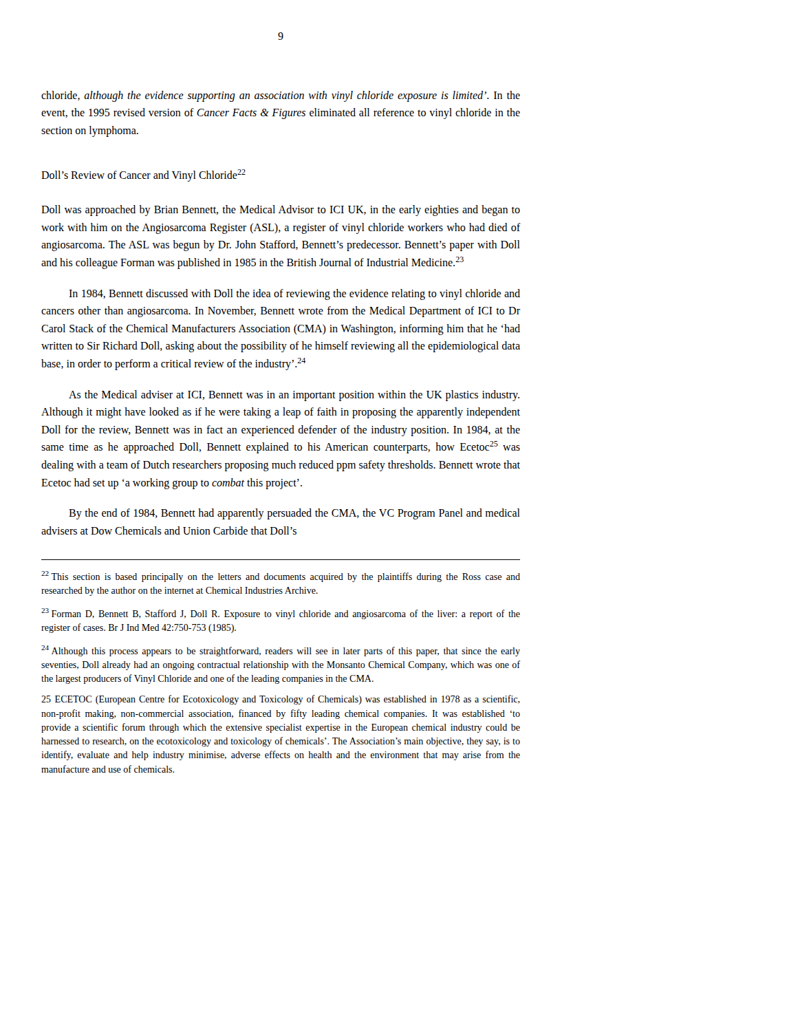9
chloride, although the evidence supporting an association with vinyl chloride exposure is limited’. In the event, the 1995 revised version of Cancer Facts & Figures eliminated all reference to vinyl chloride in the section on lymphoma.
Doll’s Review of Cancer and Vinyl Chloride22
Doll was approached by Brian Bennett, the Medical Advisor to ICI UK, in the early eighties and began to work with him on the Angiosarcoma Register (ASL), a register of vinyl chloride workers who had died of angiosarcoma. The ASL was begun by Dr. John Stafford, Bennett’s predecessor. Bennett’s paper with Doll and his colleague Forman was published in 1985 in the British Journal of Industrial Medicine.23
In 1984, Bennett discussed with Doll the idea of reviewing the evidence relating to vinyl chloride and cancers other than angiosarcoma. In November, Bennett wrote from the Medical Department of ICI to Dr Carol Stack of the Chemical Manufacturers Association (CMA) in Washington, informing him that he ‘had written to Sir Richard Doll, asking about the possibility of he himself reviewing all the epidemiological data base, in order to perform a critical review of the industry’.24
As the Medical adviser at ICI, Bennett was in an important position within the UK plastics industry. Although it might have looked as if he were taking a leap of faith in proposing the apparently independent Doll for the review, Bennett was in fact an experienced defender of the industry position. In 1984, at the same time as he approached Doll, Bennett explained to his American counterparts, how Ecetoc25 was dealing with a team of Dutch researchers proposing much reduced ppm safety thresholds. Bennett wrote that Ecetoc had set up ‘a working group to combat this project’.
By the end of 1984, Bennett had apparently persuaded the CMA, the VC Program Panel and medical advisers at Dow Chemicals and Union Carbide that Doll’s
22 This section is based principally on the letters and documents acquired by the plaintiffs during the Ross case and researched by the author on the internet at Chemical Industries Archive.
23 Forman D, Bennett B, Stafford J, Doll R. Exposure to vinyl chloride and angiosarcoma of the liver: a report of the register of cases. Br J Ind Med 42:750-753 (1985).
24 Although this process appears to be straightforward, readers will see in later parts of this paper, that since the early seventies, Doll already had an ongoing contractual relationship with the Monsanto Chemical Company, which was one of the largest producers of Vinyl Chloride and one of the leading companies in the CMA.
25 ECETOC (European Centre for Ecotoxicology and Toxicology of Chemicals) was established in 1978 as a scientific, non-profit making, non-commercial association, financed by fifty leading chemical companies. It was established ‘to provide a scientific forum through which the extensive specialist expertise in the European chemical industry could be harnessed to research, on the ecotoxicology and toxicology of chemicals’. The Association’s main objective, they say, is to identify, evaluate and help industry minimise, adverse effects on health and the environment that may arise from the manufacture and use of chemicals.